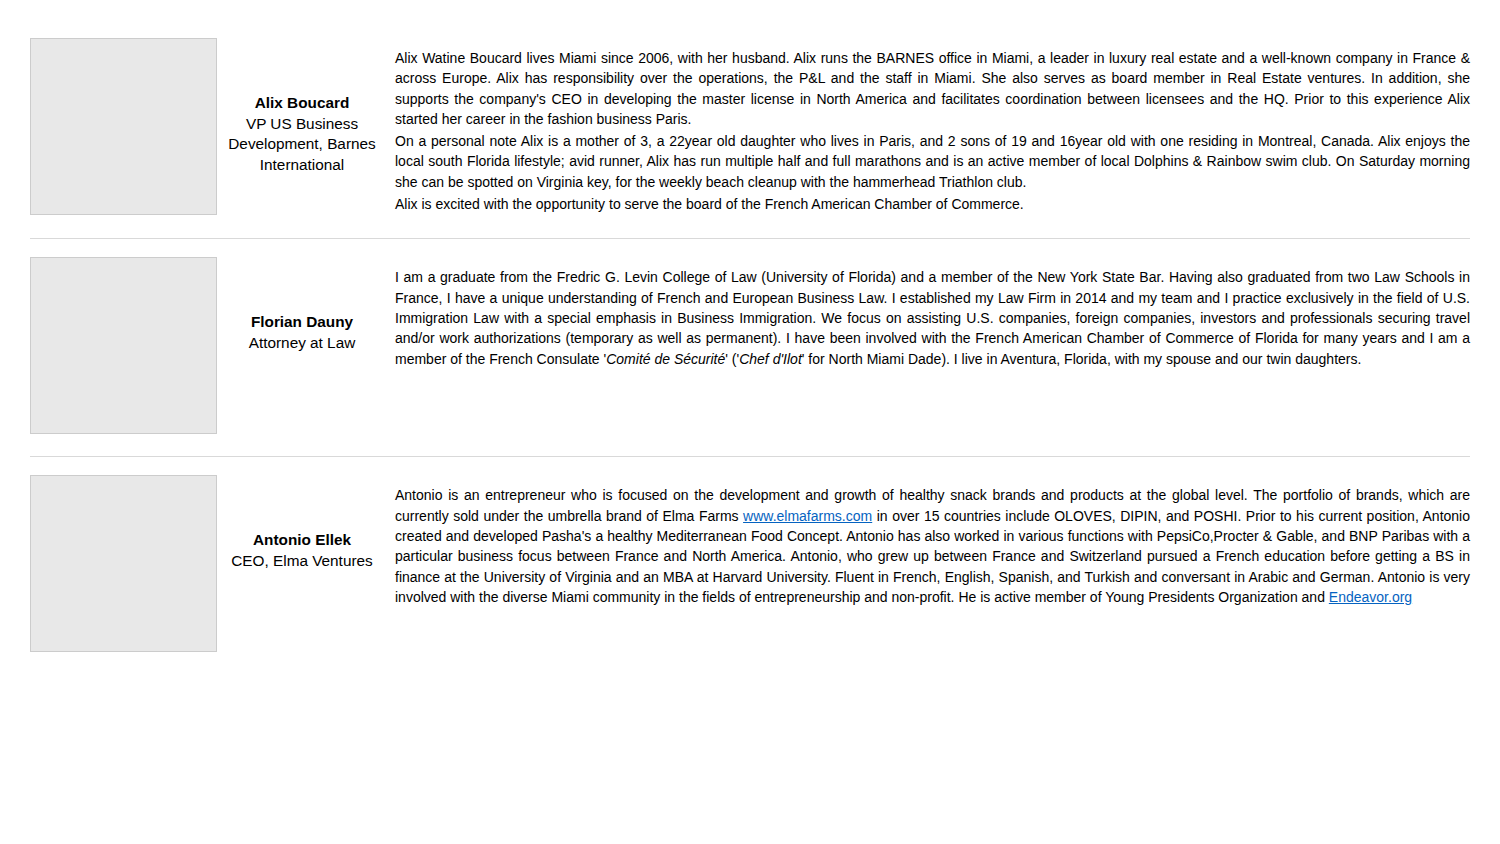Alix Boucard
VP US Business Development, Barnes International
Alix Watine Boucard lives Miami since 2006, with her husband. Alix runs the BARNES office in Miami, a leader in luxury real estate and a well-known company in France & across Europe. Alix has responsibility over the operations, the P&L and the staff in Miami. She also serves as board member in Real Estate ventures. In addition, she supports the company's CEO in developing the master license in North America and facilitates coordination between licensees and the HQ. Prior to this experience Alix started her career in the fashion business Paris.
On a personal note Alix is a mother of 3, a 22year old daughter who lives in Paris, and 2 sons of 19 and 16year old with one residing in Montreal, Canada. Alix enjoys the local south Florida lifestyle; avid runner, Alix has run multiple half and full marathons and is an active member of local Dolphins & Rainbow swim club. On Saturday morning she can be spotted on Virginia key, for the weekly beach cleanup with the hammerhead Triathlon club.
Alix is excited with the opportunity to serve the board of the French American Chamber of Commerce.
Florian Dauny
Attorney at Law
I am a graduate from the Fredric G. Levin College of Law (University of Florida) and a member of the New York State Bar. Having also graduated from two Law Schools in France, I have a unique understanding of French and European Business Law. I established my Law Firm in 2014 and my team and I practice exclusively in the field of U.S. Immigration Law with a special emphasis in Business Immigration. We focus on assisting U.S. companies, foreign companies, investors and professionals securing travel and/or work authorizations (temporary as well as permanent). I have been involved with the French American Chamber of Commerce of Florida for many years and I am a member of the French Consulate 'Comité de Sécurité' ('Chef d'Ilot' for North Miami Dade). I live in Aventura, Florida, with my spouse and our twin daughters.
Antonio Ellek
CEO, Elma Ventures
Antonio is an entrepreneur who is focused on the development and growth of healthy snack brands and products at the global level. The portfolio of brands, which are currently sold under the umbrella brand of Elma Farms www.elmafarms.com in over 15 countries include OLOVES, DIPIN, and POSHI. Prior to his current position, Antonio created and developed Pasha's a healthy Mediterranean Food Concept. Antonio has also worked in various functions with PepsiCo,Procter & Gable, and BNP Paribas with a particular business focus between France and North America. Antonio, who grew up between France and Switzerland pursued a French education before getting a BS in finance at the University of Virginia and an MBA at Harvard University. Fluent in French, English, Spanish, and Turkish and conversant in Arabic and German. Antonio is very involved with the diverse Miami community in the fields of entrepreneurship and non-profit. He is active member of Young Presidents Organization and Endeavor.org